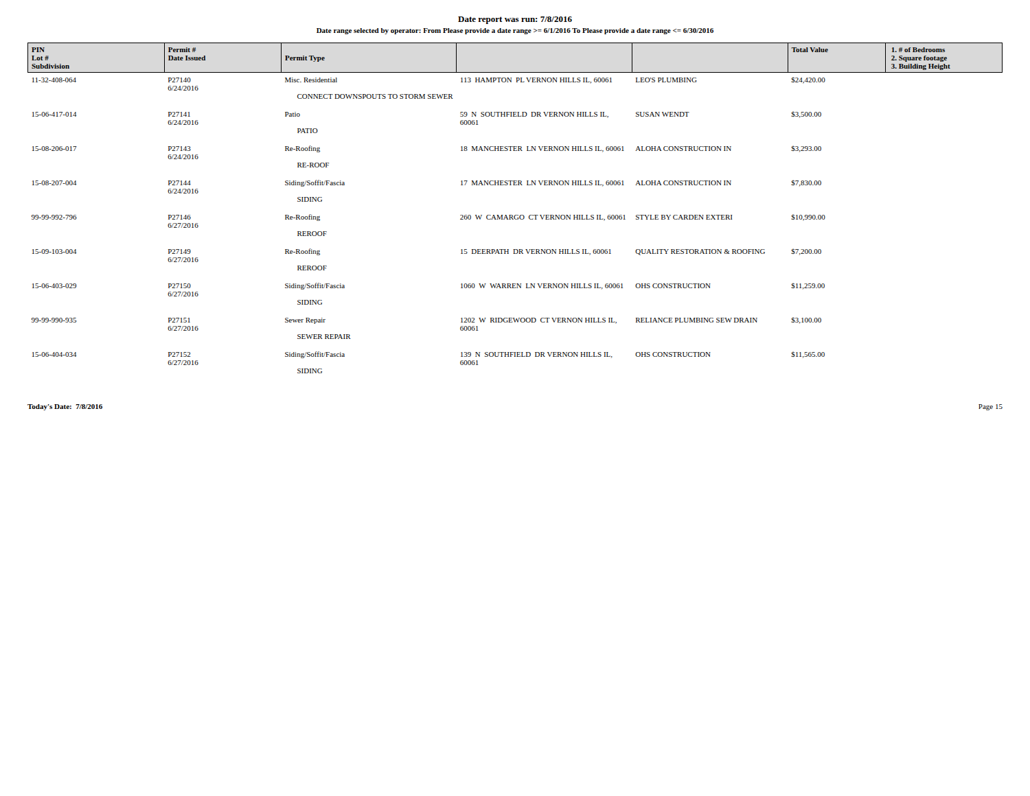Date report was run: 7/8/2016
Date range selected by operator: From Please provide a date range >= 6/1/2016 To Please provide a date range <= 6/30/2016
| PIN Lot # Subdivision | Permit # Date Issued | Permit Type | | | Total Value | # of Bedrooms Square footage Building Height |
| --- | --- | --- | --- | --- | --- | --- |
| 11-32-408-064 | P27140 6/24/2016 | Misc. Residential CONNECT DOWNSPOUTS TO STORM SEWER | 113 HAMPTON PL VERNON HILLS IL, 60061 | LEO'S PLUMBING | $24,420.00 | |
| 15-06-417-014 | P27141 6/24/2016 | Patio PATIO | 59 N SOUTHFIELD DR VERNON HILLS IL, 60061 | SUSAN WENDT | $3,500.00 | |
| 15-08-206-017 | P27143 6/24/2016 | Re-Roofing RE-ROOF | 18 MANCHESTER LN VERNON HILLS IL, 60061 | ALOHA CONSTRUCTION IN | $3,293.00 | |
| 15-08-207-004 | P27144 6/24/2016 | Siding/Soffit/Fascia SIDING | 17 MANCHESTER LN VERNON HILLS IL, 60061 | ALOHA CONSTRUCTION IN | $7,830.00 | |
| 99-99-992-796 | P27146 6/27/2016 | Re-Roofing REROOF | 260 W CAMARGO CT VERNON HILLS IL, 60061 | STYLE BY CARDEN EXTERI | $10,990.00 | |
| 15-09-103-004 | P27149 6/27/2016 | Re-Roofing REROOF | 15 DEERPATH DR VERNON HILLS IL, 60061 | QUALITY RESTORATION & ROOFING | $7,200.00 | |
| 15-06-403-029 | P27150 6/27/2016 | Siding/Soffit/Fascia SIDING | 1060 W WARREN LN VERNON HILLS IL, 60061 | OHS CONSTRUCTION | $11,259.00 | |
| 99-99-990-935 | P27151 6/27/2016 | Sewer Repair SEWER REPAIR | 1202 W RIDGEWOOD CT VERNON HILLS IL, 60061 | RELIANCE PLUMBING SEW DRAIN | $3,100.00 | |
| 15-06-404-034 | P27152 6/27/2016 | Siding/Soffit/Fascia SIDING | 139 N SOUTHFIELD DR VERNON HILLS IL, 60061 | OHS CONSTRUCTION | $11,565.00 | |
Today's Date: 7/8/2016 Page 15